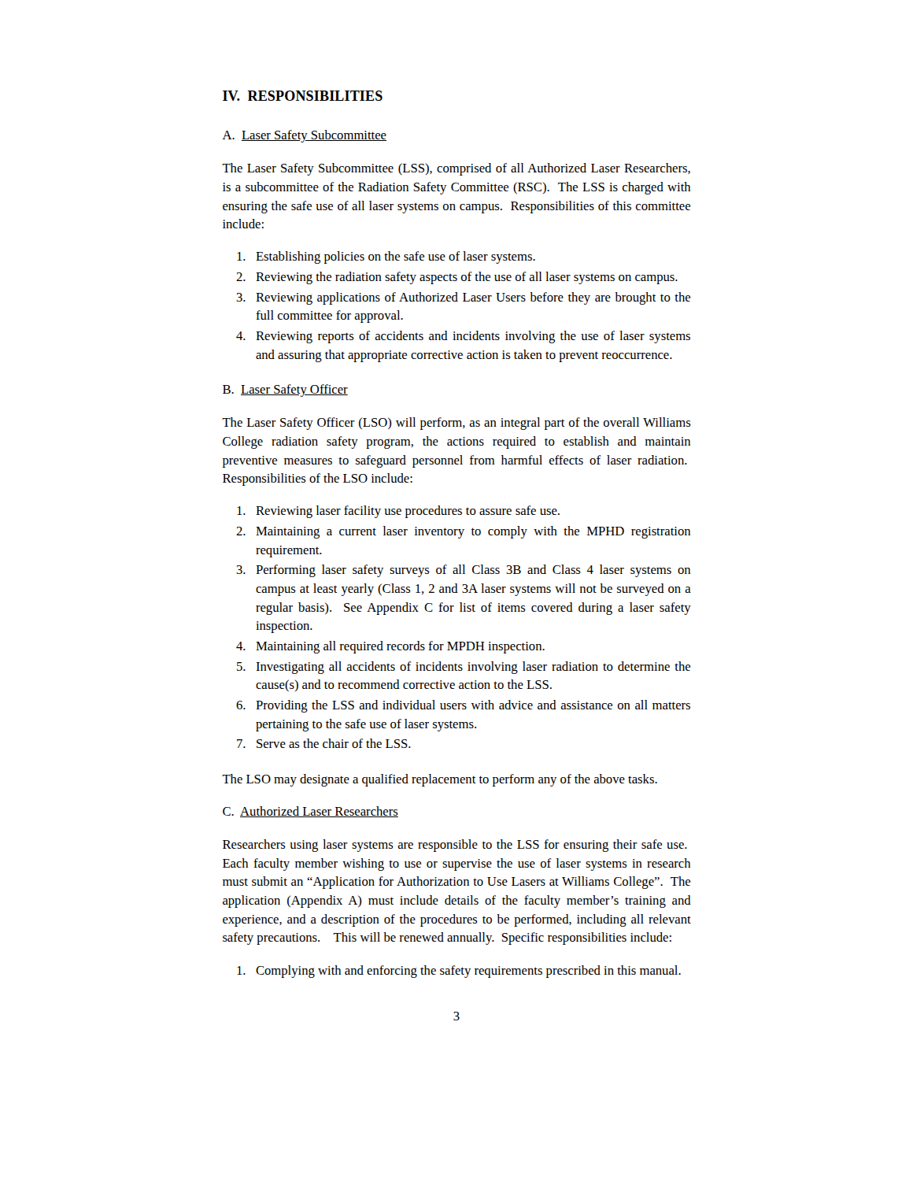IV. RESPONSIBILITIES
A. Laser Safety Subcommittee
The Laser Safety Subcommittee (LSS), comprised of all Authorized Laser Researchers, is a subcommittee of the Radiation Safety Committee (RSC). The LSS is charged with ensuring the safe use of all laser systems on campus. Responsibilities of this committee include:
Establishing policies on the safe use of laser systems.
Reviewing the radiation safety aspects of the use of all laser systems on campus.
Reviewing applications of Authorized Laser Users before they are brought to the full committee for approval.
Reviewing reports of accidents and incidents involving the use of laser systems and assuring that appropriate corrective action is taken to prevent reoccurrence.
B. Laser Safety Officer
The Laser Safety Officer (LSO) will perform, as an integral part of the overall Williams College radiation safety program, the actions required to establish and maintain preventive measures to safeguard personnel from harmful effects of laser radiation. Responsibilities of the LSO include:
Reviewing laser facility use procedures to assure safe use.
Maintaining a current laser inventory to comply with the MPHD registration requirement.
Performing laser safety surveys of all Class 3B and Class 4 laser systems on campus at least yearly (Class 1, 2 and 3A laser systems will not be surveyed on a regular basis). See Appendix C for list of items covered during a laser safety inspection.
Maintaining all required records for MPDH inspection.
Investigating all accidents of incidents involving laser radiation to determine the cause(s) and to recommend corrective action to the LSS.
Providing the LSS and individual users with advice and assistance on all matters pertaining to the safe use of laser systems.
Serve as the chair of the LSS.
The LSO may designate a qualified replacement to perform any of the above tasks.
C. Authorized Laser Researchers
Researchers using laser systems are responsible to the LSS for ensuring their safe use. Each faculty member wishing to use or supervise the use of laser systems in research must submit an “Application for Authorization to Use Lasers at Williams College”. The application (Appendix A) must include details of the faculty member’s training and experience, and a description of the procedures to be performed, including all relevant safety precautions. This will be renewed annually. Specific responsibilities include:
Complying with and enforcing the safety requirements prescribed in this manual.
3